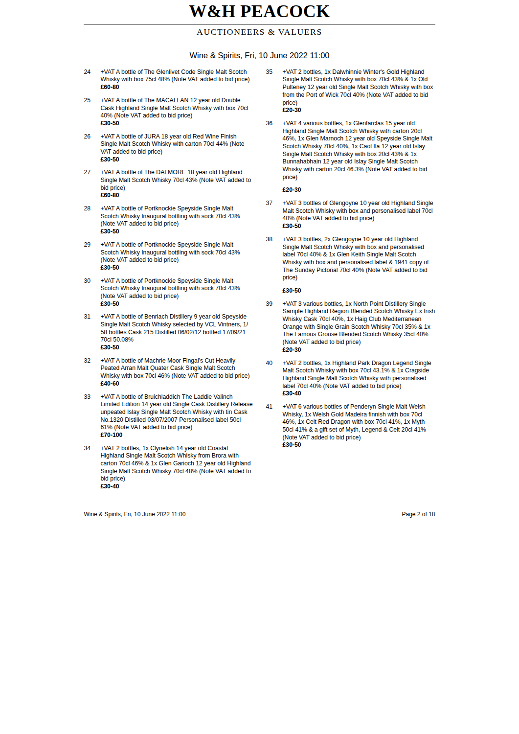W&H PEACOCK
AUCTIONEERS & VALUERS
Wine & Spirits, Fri, 10 June 2022 11:00
24
+VAT A bottle of The Glenlivet Code Single Malt Scotch Whisky with box 75cl 48% (Note VAT added to bid price)
£60-80
25
+VAT A bottle of The MACALLAN 12 year old Double Cask Highland Single Malt Scotch Whisky with box 70cl 40% (Note VAT added to bid price)
£30-50
26
+VAT A bottle of JURA 18 year old Red Wine Finish Single Malt Scotch Whisky with carton 70cl 44% (Note VAT added to bid price)
£30-50
27
+VAT A bottle of The DALMORE 18 year old Highland Single Malt Scotch Whisky 70cl 43% (Note VAT added to bid price)
£60-80
28
+VAT A bottle of Portknockie Speyside Single Malt Scotch Whisky Inaugural bottling with sock 70cl 43% (Note VAT added to bid price)
£30-50
29
+VAT A bottle of Portknockie Speyside Single Malt Scotch Whisky Inaugural bottling with sock 70cl 43% (Note VAT added to bid price)
£30-50
30
+VAT A bottle of Portknockie Speyside Single Malt Scotch Whisky Inaugural bottling with sock 70cl 43% (Note VAT added to bid price)
£30-50
31
+VAT A bottle of Benriach Distillery 9 year old Speyside Single Malt Scotch Whisky selected by VCL Vintners, 1/ 58 bottles Cask 215 Distilled 06/02/12 bottled 17/09/21 70cl 50.08%
£30-50
32
+VAT A bottle of Machrie Moor Fingal's Cut Heavily Peated Arran Malt Quater Cask Single Malt Scotch Whisky with box 70cl 46% (Note VAT added to bid price)
£40-60
33
+VAT A bottle of Bruichladdich The Laddie Valinch Limited Edition 14 year old Single Cask Distillery Release unpeated Islay Single Malt Scotch Whisky with tin Cask No.1320 Distilled 03/07/2007 Personalised label 50cl 61% (Note VAT added to bid price)
£70-100
34
+VAT 2 bottles, 1x Clynelish 14 year old Coastal Highland Single Malt Scotch Whisky from Brora with carton 70cl 46% & 1x Glen Garioch 12 year old Highland Single Malt Scotch Whisky 70cl 48% (Note VAT added to bid price)
£30-40
35
+VAT 2 bottles, 1x Dalwhinnie Winter's Gold Highland Single Malt Scotch Whisky with box 70cl 43% & 1x Old Pulteney 12 year old Single Malt Scotch Whisky with box from the Port of Wick 70cl 40% (Note VAT added to bid price)
£20-30
36
+VAT 4 various bottles, 1x Glenfarclas 15 year old Highland Single Malt Scotch Whisky with carton 20cl 46%, 1x Glen Marnoch 12 year old Speyside Single Malt Scotch Whisky 70cl 40%, 1x Caol Ila 12 year old Islay Single Malt Scotch Whisky with box 20cl 43% & 1x Bunnahabhain 12 year old Islay Single Malt Scotch Whisky with carton 20cl 46.3% (Note VAT added to bid price)
£20-30
37
+VAT 3 bottles of Glengoyne 10 year old Highland Single Malt Scotch Whisky with box and personalised label 70cl 40% (Note VAT added to bid price)
£30-50
38
+VAT 3 bottles, 2x Glengoyne 10 year old Highland Single Malt Scotch Whisky with box and personalised label 70cl 40% & 1x Glen Keith Single Malt Scotch Whisky with box and personalised label & 1941 copy of The Sunday Pictorial 70cl 40% (Note VAT added to bid price)
£30-50
39
+VAT 3 various bottles, 1x North Point Distillery Single Sample Highland Region Blended Scotch Whisky Ex Irish Whisky Cask 70cl 40%, 1x Haig Club Mediterranean Orange with Single Grain Scotch Whisky 70cl 35% & 1x The Famous Grouse Blended Scotch Whisky 35cl 40% (Note VAT added to bid price)
£20-30
40
+VAT 2 bottles, 1x Highland Park Dragon Legend Single Malt Scotch Whisky with box 70cl 43.1% & 1x Cragside Highland Single Malt Scotch Whisky with personalised label 70cl 40% (Note VAT added to bid price)
£30-40
41
+VAT 6 various bottles of Penderyn Single Malt Welsh Whisky, 1x Welsh Gold Madeira finnish with box 70cl 46%, 1x Celt Red Dragon with box 70cl 41%, 1x Myth 50cl 41% & a gift set of Myth, Legend & Celt 20cl 41% (Note VAT added to bid price)
£30-50
Wine & Spirits, Fri, 10 June 2022 11:00 Page 2 of 18